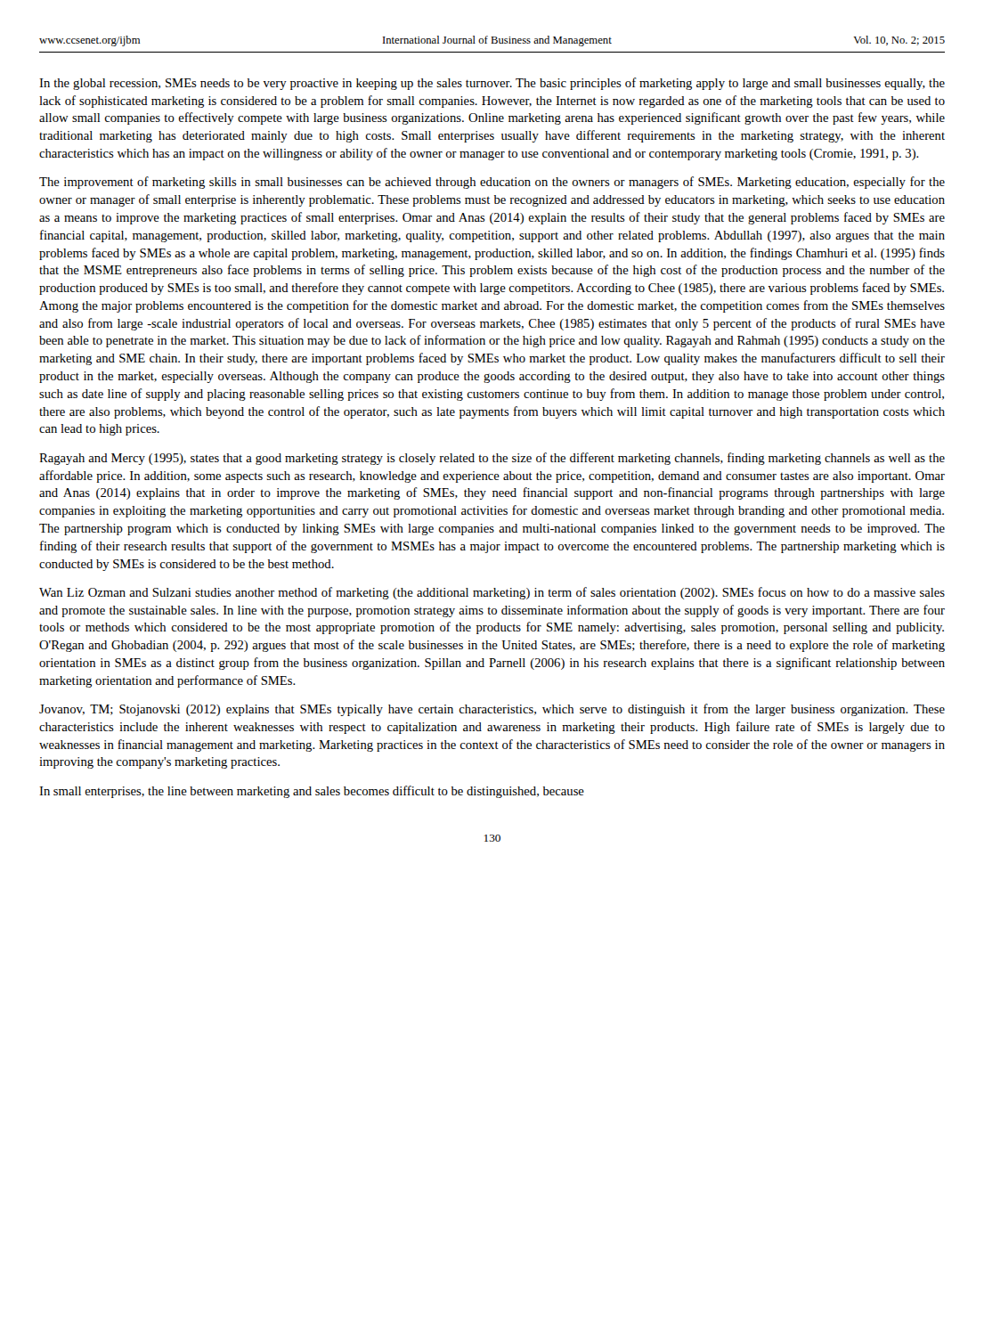www.ccsenet.org/ijbm International Journal of Business and Management Vol. 10, No. 2; 2015
In the global recession, SMEs needs to be very proactive in keeping up the sales turnover. The basic principles of marketing apply to large and small businesses equally, the lack of sophisticated marketing is considered to be a problem for small companies. However, the Internet is now regarded as one of the marketing tools that can be used to allow small companies to effectively compete with large business organizations. Online marketing arena has experienced significant growth over the past few years, while traditional marketing has deteriorated mainly due to high costs. Small enterprises usually have different requirements in the marketing strategy, with the inherent characteristics which has an impact on the willingness or ability of the owner or manager to use conventional and or contemporary marketing tools (Cromie, 1991, p. 3).
The improvement of marketing skills in small businesses can be achieved through education on the owners or managers of SMEs. Marketing education, especially for the owner or manager of small enterprise is inherently problematic. These problems must be recognized and addressed by educators in marketing, which seeks to use education as a means to improve the marketing practices of small enterprises. Omar and Anas (2014) explain the results of their study that the general problems faced by SMEs are financial capital, management, production, skilled labor, marketing, quality, competition, support and other related problems. Abdullah (1997), also argues that the main problems faced by SMEs as a whole are capital problem, marketing, management, production, skilled labor, and so on. In addition, the findings Chamhuri et al. (1995) finds that the MSME entrepreneurs also face problems in terms of selling price. This problem exists because of the high cost of the production process and the number of the production produced by SMEs is too small, and therefore they cannot compete with large competitors. According to Chee (1985), there are various problems faced by SMEs. Among the major problems encountered is the competition for the domestic market and abroad. For the domestic market, the competition comes from the SMEs themselves and also from large -scale industrial operators of local and overseas. For overseas markets, Chee (1985) estimates that only 5 percent of the products of rural SMEs have been able to penetrate in the market. This situation may be due to lack of information or the high price and low quality. Ragayah and Rahmah (1995) conducts a study on the marketing and SME chain. In their study, there are important problems faced by SMEs who market the product. Low quality makes the manufacturers difficult to sell their product in the market, especially overseas. Although the company can produce the goods according to the desired output, they also have to take into account other things such as date line of supply and placing reasonable selling prices so that existing customers continue to buy from them. In addition to manage those problem under control, there are also problems, which beyond the control of the operator, such as late payments from buyers which will limit capital turnover and high transportation costs which can lead to high prices.
Ragayah and Mercy (1995), states that a good marketing strategy is closely related to the size of the different marketing channels, finding marketing channels as well as the affordable price. In addition, some aspects such as research, knowledge and experience about the price, competition, demand and consumer tastes are also important. Omar and Anas (2014) explains that in order to improve the marketing of SMEs, they need financial support and non-financial programs through partnerships with large companies in exploiting the marketing opportunities and carry out promotional activities for domestic and overseas market through branding and other promotional media. The partnership program which is conducted by linking SMEs with large companies and multi-national companies linked to the government needs to be improved. The finding of their research results that support of the government to MSMEs has a major impact to overcome the encountered problems. The partnership marketing which is conducted by SMEs is considered to be the best method.
Wan Liz Ozman and Sulzani studies another method of marketing (the additional marketing) in term of sales orientation (2002). SMEs focus on how to do a massive sales and promote the sustainable sales. In line with the purpose, promotion strategy aims to disseminate information about the supply of goods is very important. There are four tools or methods which considered to be the most appropriate promotion of the products for SME namely: advertising, sales promotion, personal selling and publicity. O'Regan and Ghobadian (2004, p. 292) argues that most of the scale businesses in the United States, are SMEs; therefore, there is a need to explore the role of marketing orientation in SMEs as a distinct group from the business organization. Spillan and Parnell (2006) in his research explains that there is a significant relationship between marketing orientation and performance of SMEs.
Jovanov, TM; Stojanovski (2012) explains that SMEs typically have certain characteristics, which serve to distinguish it from the larger business organization. These characteristics include the inherent weaknesses with respect to capitalization and awareness in marketing their products. High failure rate of SMEs is largely due to weaknesses in financial management and marketing. Marketing practices in the context of the characteristics of SMEs need to consider the role of the owner or managers in improving the company's marketing practices.
In small enterprises, the line between marketing and sales becomes difficult to be distinguished, because
130